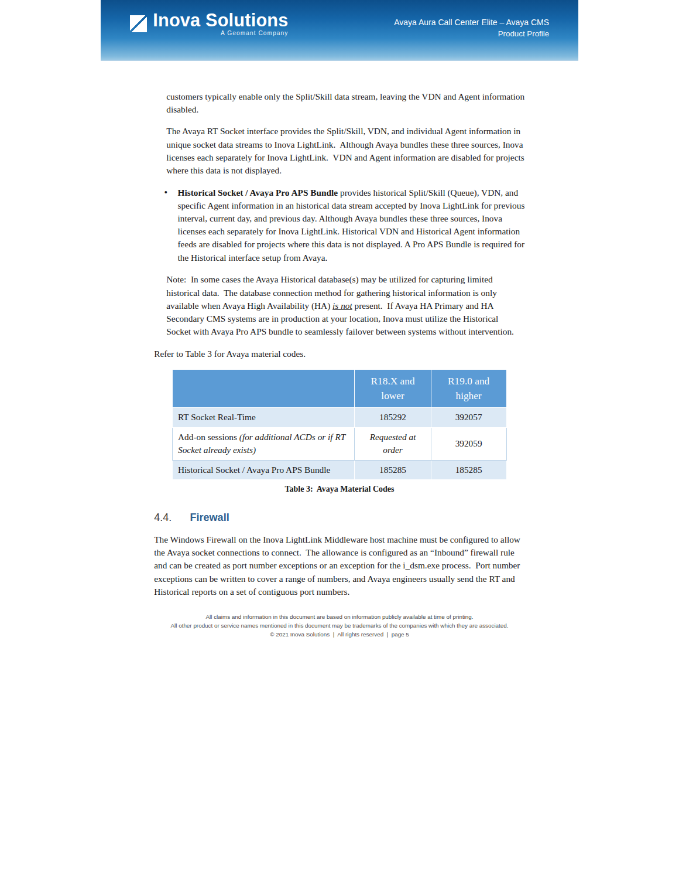Inova Solutions A Geomant Company
Avaya Aura Call Center Elite – Avaya CMS
Product Profile
customers typically enable only the Split/Skill data stream, leaving the VDN and Agent information disabled.
The Avaya RT Socket interface provides the Split/Skill, VDN, and individual Agent information in unique socket data streams to Inova LightLink. Although Avaya bundles these three sources, Inova licenses each separately for Inova LightLink. VDN and Agent information are disabled for projects where this data is not displayed.
Historical Socket / Avaya Pro APS Bundle provides historical Split/Skill (Queue), VDN, and specific Agent information in an historical data stream accepted by Inova LightLink for previous interval, current day, and previous day. Although Avaya bundles these three sources, Inova licenses each separately for Inova LightLink. Historical VDN and Historical Agent information feeds are disabled for projects where this data is not displayed. A Pro APS Bundle is required for the Historical interface setup from Avaya.
Note: In some cases the Avaya Historical database(s) may be utilized for capturing limited historical data. The database connection method for gathering historical information is only available when Avaya High Availability (HA) is not present. If Avaya HA Primary and HA Secondary CMS systems are in production at your location, Inova must utilize the Historical Socket with Avaya Pro APS bundle to seamlessly failover between systems without intervention.
Refer to Table 3 for Avaya material codes.
| | R18.X and lower | R19.0 and higher |
| --- | --- | --- |
| RT Socket Real-Time | 185292 | 392057 |
| Add-on sessions (for additional ACDs or if RT Socket already exists) | Requested at order | 392059 |
| Historical Socket / Avaya Pro APS Bundle | 185285 | 185285 |
Table 3: Avaya Material Codes
4.4. Firewall
The Windows Firewall on the Inova LightLink Middleware host machine must be configured to allow the Avaya socket connections to connect. The allowance is configured as an “Inbound” firewall rule and can be created as port number exceptions or an exception for the i_dsm.exe process. Port number exceptions can be written to cover a range of numbers, and Avaya engineers usually send the RT and Historical reports on a set of contiguous port numbers.
All claims and information in this document are based on information publicly available at time of printing.
All other product or service names mentioned in this document may be trademarks of the companies with which they are associated.
© 2021 Inova Solutions | All rights reserved | page 5